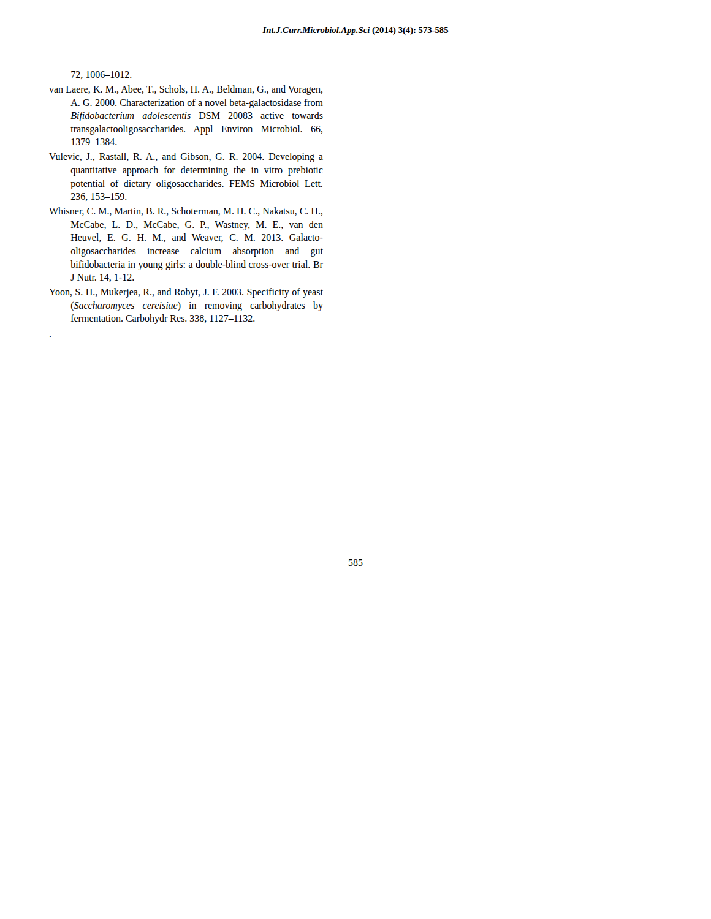Int.J.Curr.Microbiol.App.Sci (2014) 3(4): 573-585
72, 1006–1012.
van Laere, K. M., Abee, T., Schols, H. A., Beldman, G., and Voragen, A. G. 2000. Characterization of a novel beta-galactosidase from Bifidobacterium adolescentis DSM 20083 active towards transgalactooligosaccharides. Appl Environ Microbiol. 66, 1379–1384.
Vulevic, J., Rastall, R. A., and Gibson, G. R. 2004. Developing a quantitative approach for determining the in vitro prebiotic potential of dietary oligosaccharides. FEMS Microbiol Lett. 236, 153–159.
Whisner, C. M., Martin, B. R., Schoterman, M. H. C., Nakatsu, C. H., McCabe, L. D., McCabe, G. P., Wastney, M. E., van den Heuvel, E. G. H. M., and Weaver, C. M. 2013. Galacto-oligosaccharides increase calcium absorption and gut bifidobacteria in young girls: a double-blind cross-over trial. Br J Nutr. 14, 1-12.
Yoon, S. H., Mukerjea, R., and Robyt, J. F. 2003. Specificity of yeast (Saccharomyces cereisiae) in removing carbohydrates by fermentation. Carbohydr Res. 338, 1127–1132.
.
585